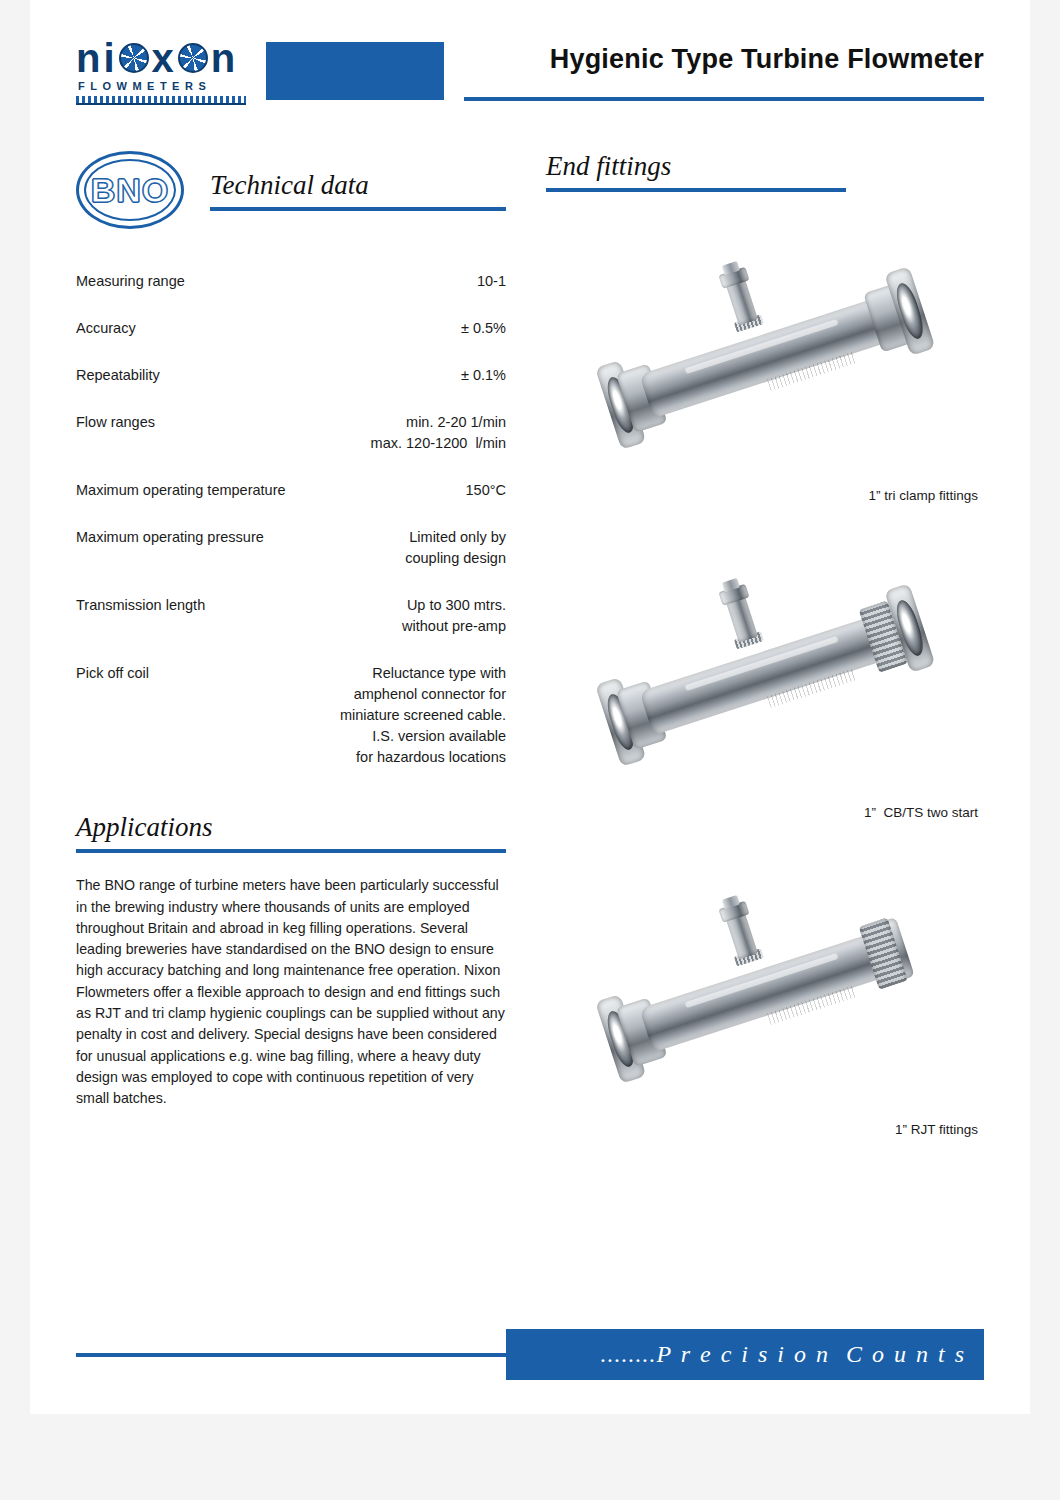ni x n
FLOWMETERS
Hygienic Type Turbine Flowmeter
BNO
Technical data
| Measuring range | 10-1 |
| Accuracy | ± 0.5% |
| Repeatability | ± 0.1% |
| Flow ranges | min. 2-20 1/min max. 120-1200 l/min |
| Maximum operating temperature | 150°C |
| Maximum operating pressure | Limited only by coupling design |
| Transmission length | Up to 300 mtrs. without pre-amp |
| Pick off coil | Reluctance type with amphenol connector for miniature screened cable. I.S. version available for hazardous locations |
Applications
The BNO range of turbine meters have been particularly successful in the brewing industry where thousands of units are employed throughout Britain and abroad in keg filling operations. Several leading breweries have standardised on the BNO design to ensure high accuracy batching and long maintenance free operation. Nixon Flowmeters offer a flexible approach to design and end fittings such as RJT and tri clamp hygienic couplings can be supplied without any penalty in cost and delivery. Special designs have been considered for unusual applications e.g. wine bag filling, where a heavy duty design was employed to cope with continuous repetition of very small batches.
End fittings
1” tri clamp fittings
1” CB/TS two start
1” RJT fittings
........ P r e c i s i o n C o u n t s